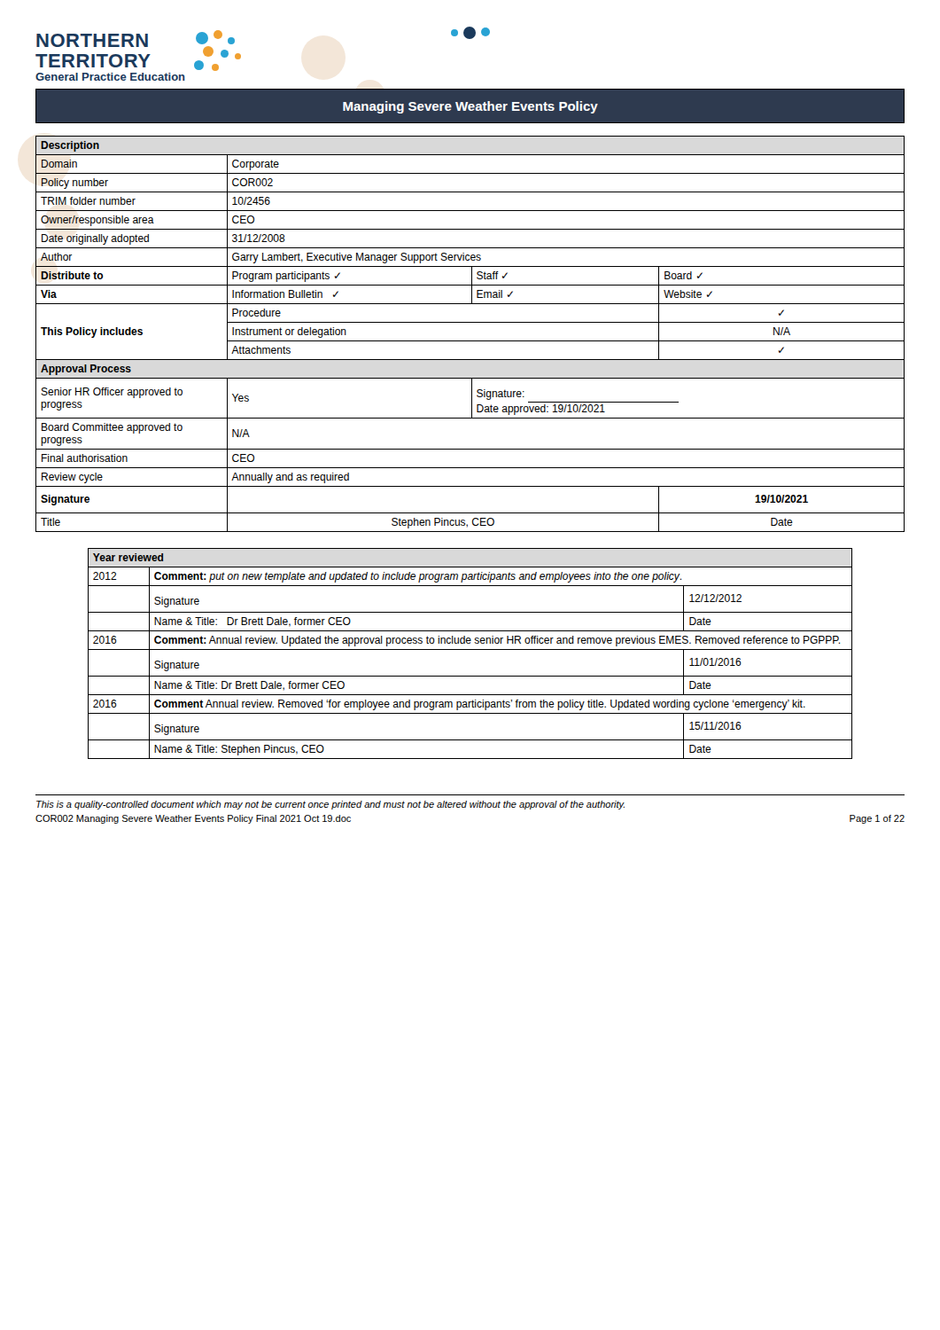NORTHERN
TERRITORY
General Practice Education
Managing Severe Weather Events Policy
| Description |
| Domain | Corporate |
| Policy number | COR002 |
| TRIM folder number | 10/2456 |
| Owner/responsible area | CEO |
| Date originally adopted | 31/12/2008 |
| Author | Garry Lambert, Executive Manager Support Services |
| Distribute to | Program participants ✓ | Staff ✓ | Board ✓ |
| Via | Information Bulletin ✓ | Email ✓ | Website ✓ |
| This Policy includes | Procedure | ✓ |
| Instrument or delegation | N/A |
| Attachments | ✓ |
| Approval Process |
| Senior HR Officer approved to progress | Yes | Signature: Date approved: 19/10/2021 |
| Board Committee approved to progress | N/A |
| Final authorisation | CEO |
| Review cycle | Annually and as required |
| Signature | | 19/10/2021 |
| Title | Stephen Pincus, CEO | Date |
| Year reviewed |
| 2012 | Comment: put on new template and updated to include program participants and employees into the one policy . |
| | Signature | 12/12/2012 |
| | Name & Title: Dr Brett Dale, former CEO | Date |
| 2016 | Comment: Annual review. Updated the approval process to include senior HR officer and remove previous EMES. Removed reference to PGPPP. |
| | Signature | 11/01/2016 |
| | Name & Title: Dr Brett Dale, former CEO | Date |
| 2016 | Comment Annual review. Removed ‘for employee and program participants’ from the policy title. Updated wording cyclone ‘emergency’ kit. |
| | Signature | 15/11/2016 |
| | Name & Title: Stephen Pincus, CEO | Date |
This is a quality-controlled document which may not be current once printed and must not be altered without the approval of the authority.
COR002 Managing Severe Weather Events Policy Final 2021 Oct 19.doc Page 1 of 22